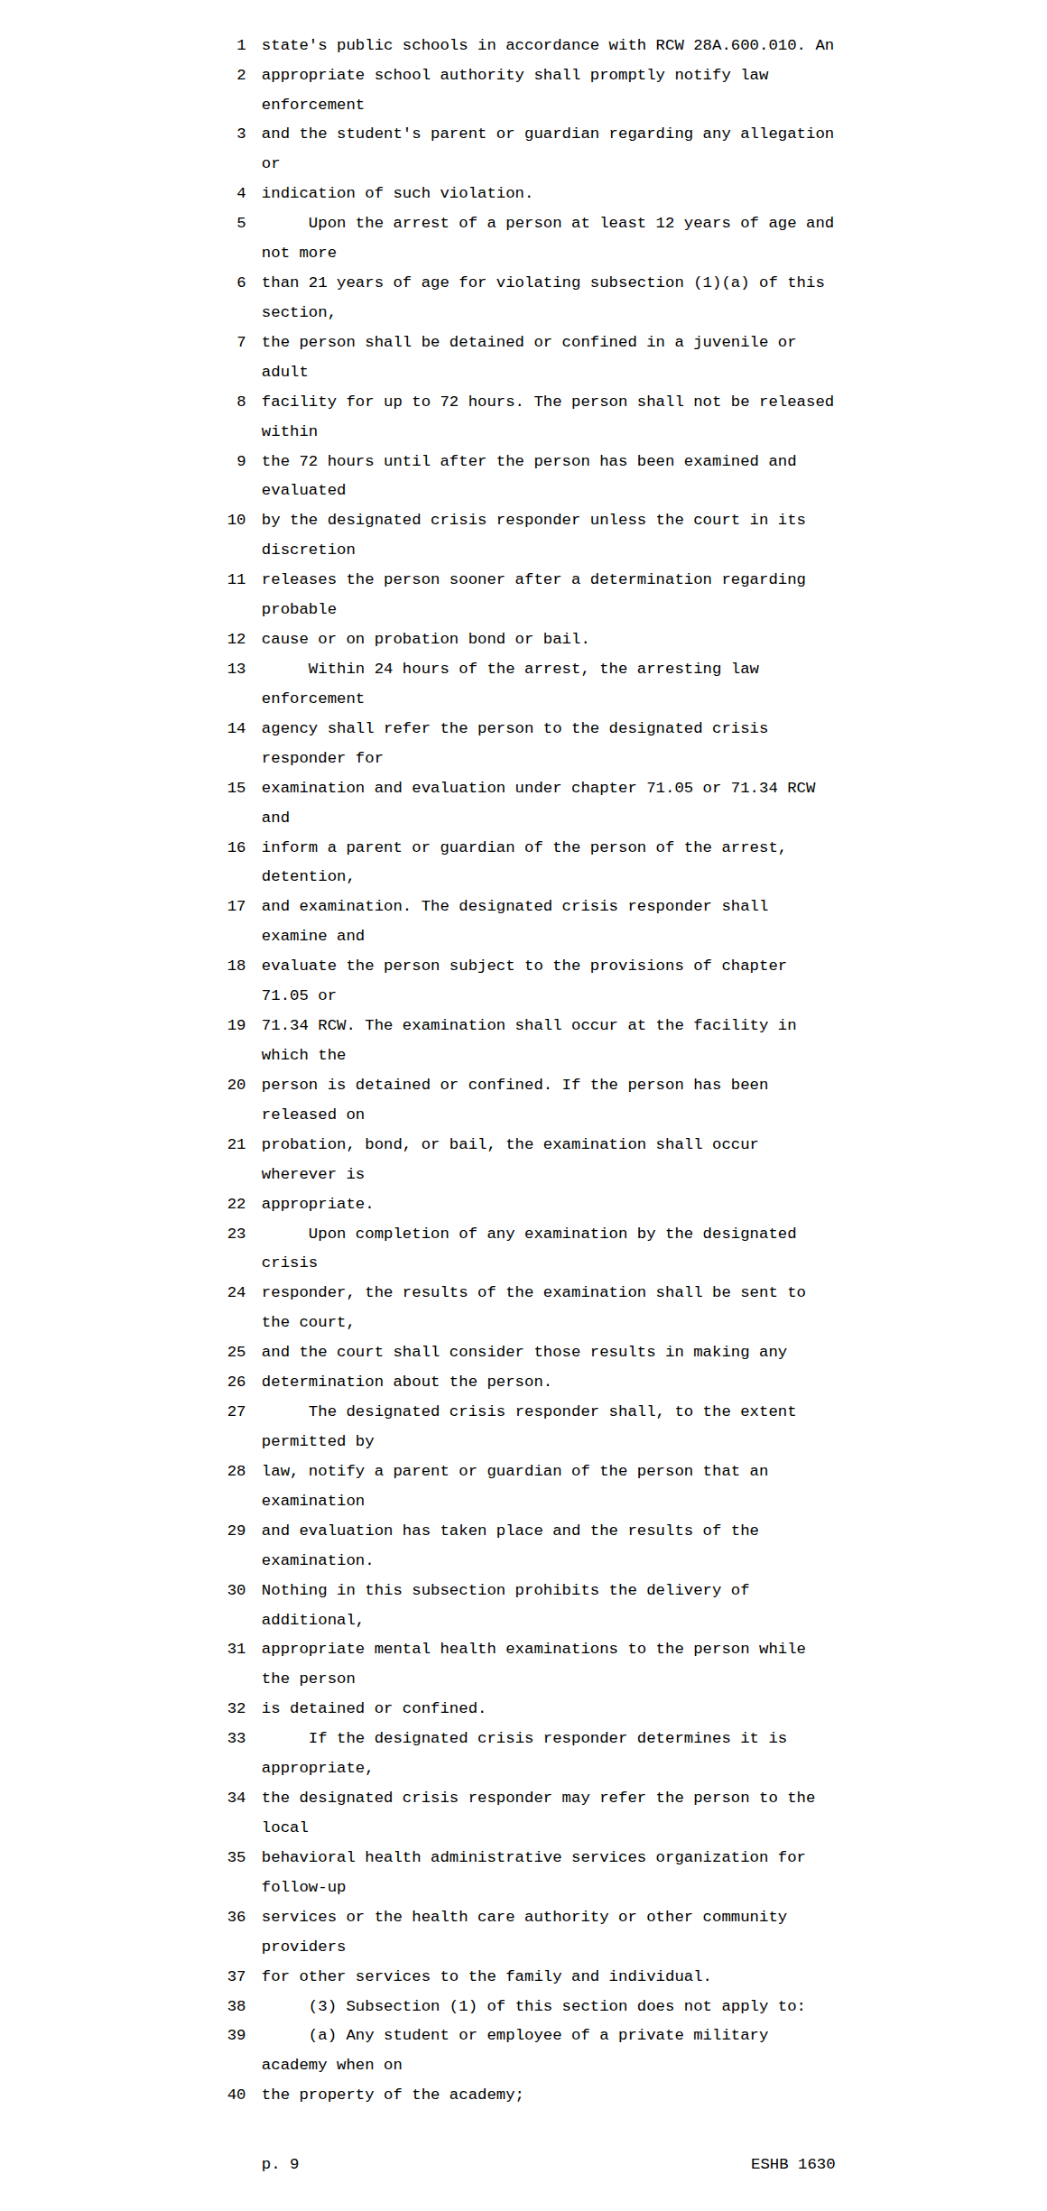state's public schools in accordance with RCW 28A.600.010. An
appropriate school authority shall promptly notify law enforcement
and the student's parent or guardian regarding any allegation or
indication of such violation.
Upon the arrest of a person at least 12 years of age and not more
than 21 years of age for violating subsection (1)(a) of this section,
the person shall be detained or confined in a juvenile or adult
facility for up to 72 hours. The person shall not be released within
the 72 hours until after the person has been examined and evaluated
by the designated crisis responder unless the court in its discretion
releases the person sooner after a determination regarding probable
cause or on probation bond or bail.
Within 24 hours of the arrest, the arresting law enforcement
agency shall refer the person to the designated crisis responder for
examination and evaluation under chapter 71.05 or 71.34 RCW and
inform a parent or guardian of the person of the arrest, detention,
and examination. The designated crisis responder shall examine and
evaluate the person subject to the provisions of chapter 71.05 or
71.34 RCW. The examination shall occur at the facility in which the
person is detained or confined. If the person has been released on
probation, bond, or bail, the examination shall occur wherever is
appropriate.
Upon completion of any examination by the designated crisis
responder, the results of the examination shall be sent to the court,
and the court shall consider those results in making any
determination about the person.
The designated crisis responder shall, to the extent permitted by
law, notify a parent or guardian of the person that an examination
and evaluation has taken place and the results of the examination.
Nothing in this subsection prohibits the delivery of additional,
appropriate mental health examinations to the person while the person
is detained or confined.
If the designated crisis responder determines it is appropriate,
the designated crisis responder may refer the person to the local
behavioral health administrative services organization for follow-up
services or the health care authority or other community providers
for other services to the family and individual.
(3) Subsection (1) of this section does not apply to:
(a) Any student or employee of a private military academy when on
the property of the academy;
p. 9 ESHB 1630